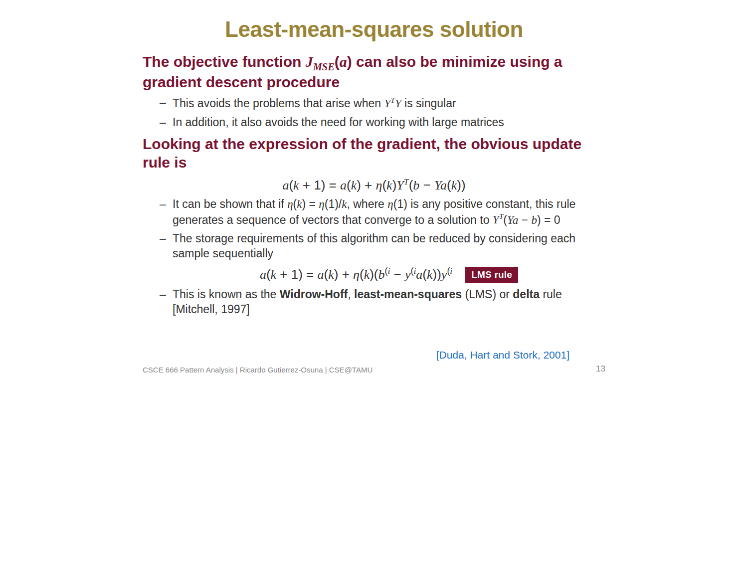Least-mean-squares solution
The objective function JMSE(a) can also be minimize using a gradient descent procedure
This avoids the problems that arise when YTY is singular
In addition, it also avoids the need for working with large matrices
Looking at the expression of the gradient, the obvious update rule is
a(k + 1) = a(k) + η(k)YT(b − Ya(k))
It can be shown that if η(k) = η(1)/k, where η(1) is any positive constant, this rule generates a sequence of vectors that converge to a solution to YT(Ya − b) = 0
The storage requirements of this algorithm can be reduced by considering each sample sequentially
a(k + 1) = a(k) + η(k)(b(i − y(ia(k))y(iLMS rule
This is known as the Widrow-Hoff, least-mean-squares (LMS) or delta rule [Mitchell, 1997]
[Duda, Hart and Stork, 2001]
CSCE 666 Pattern Analysis | Ricardo Gutierrez-Osuna | CSE@TAMU
13